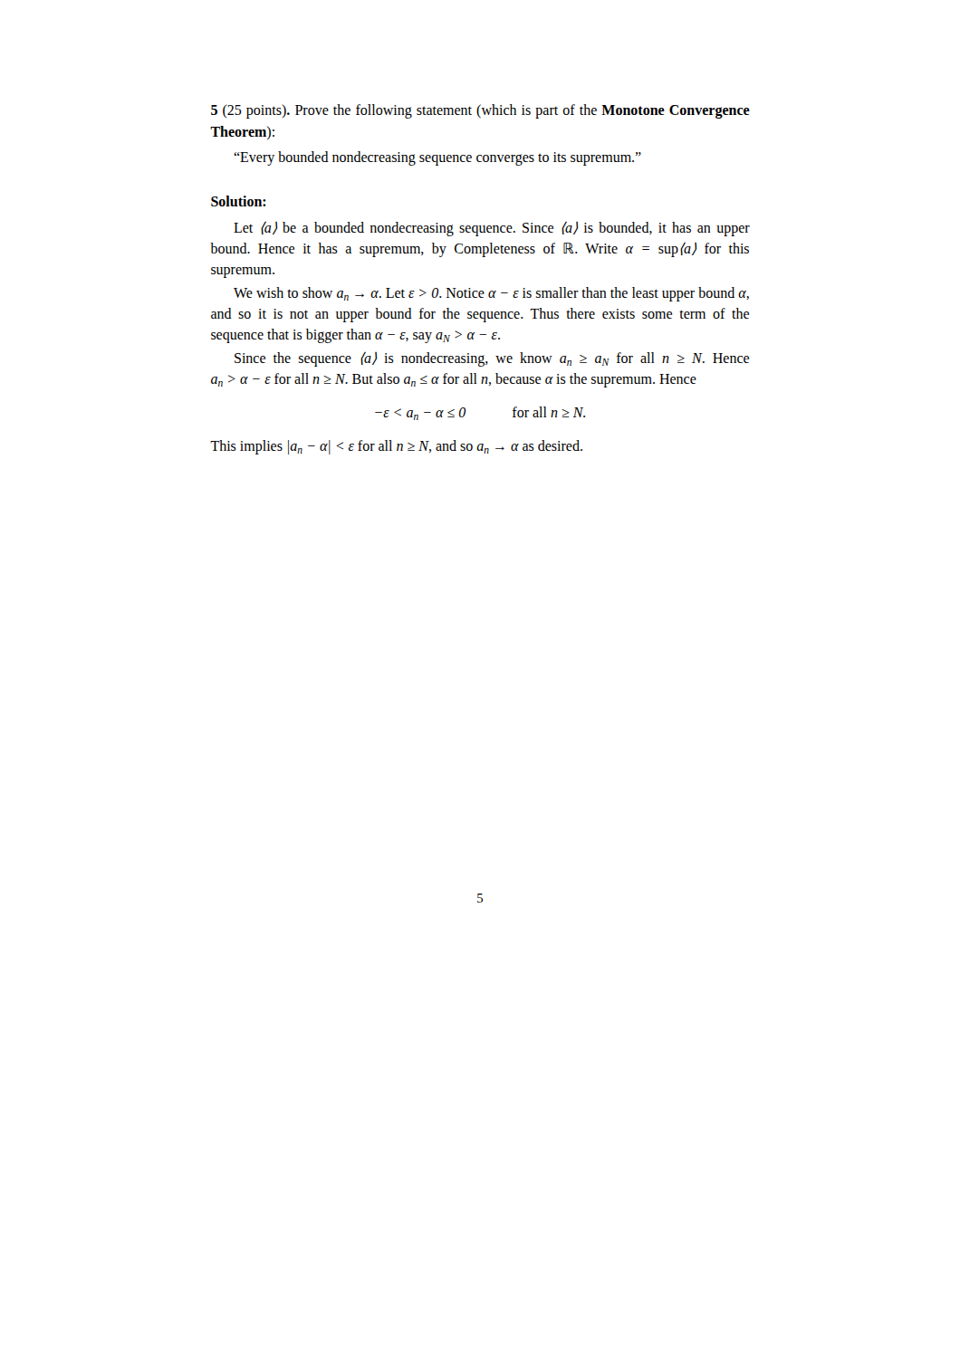5 (25 points). Prove the following statement (which is part of the Monotone Convergence Theorem):
“Every bounded nondecreasing sequence converges to its supremum.”
Solution:
Let ⟨a⟩ be a bounded nondecreasing sequence. Since ⟨a⟩ is bounded, it has an upper bound. Hence it has a supremum, by Completeness of ℝ. Write α = sup⟨a⟩ for this supremum.
We wish to show an → α. Let ε > 0. Notice α − ε is smaller than the least upper bound α, and so it is not an upper bound for the sequence. Thus there exists some term of the sequence that is bigger than α − ε, say aN > α − ε.
Since the sequence ⟨a⟩ is nondecreasing, we know an ≥ aN for all n ≥ N. Hence an > α − ε for all n ≥ N. But also an ≤ α for all n, because α is the supremum. Hence
−ε < an − α ≤ 0 for all n ≥ N.
This implies |an − α| < ε for all n ≥ N, and so an → α as desired.
5